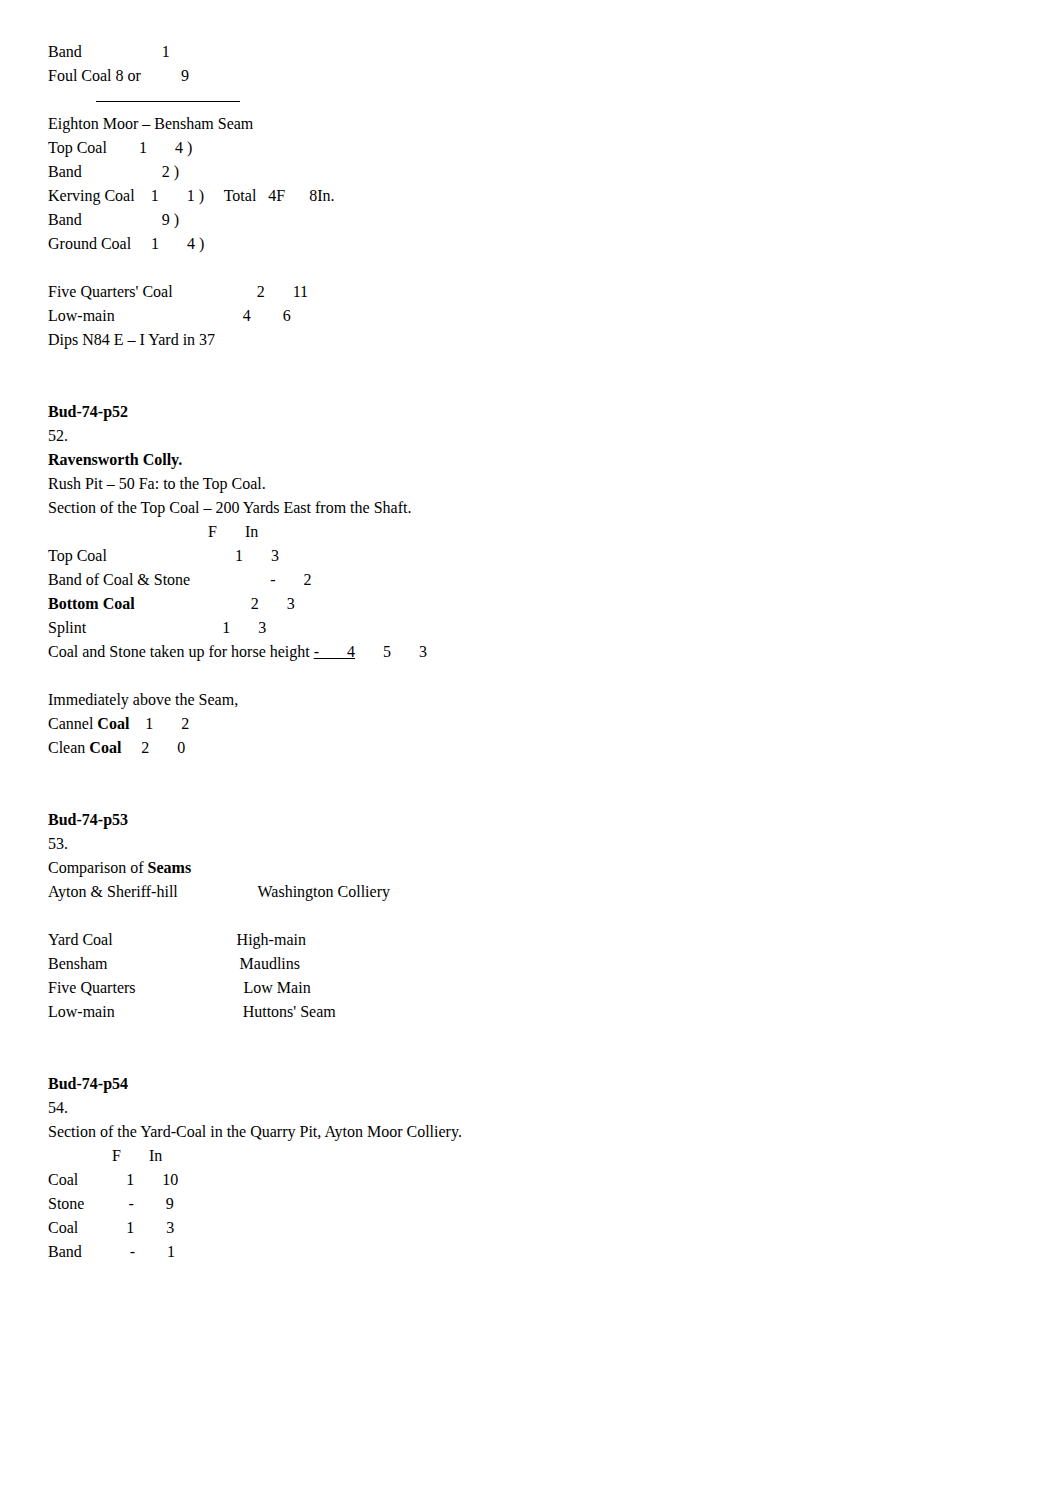Band                    1
Foul Coal 8 or          9
            
Eighton Moor – Bensham Seam
Top Coal        1       4 )
Band                    2 )
Kerving Coal    1       1 )     Total   4F      8In.
Band                    9 )
Ground Coal     1       4 )
Five Quarters' Coal                     2       11
Low-main                                4        6
Dips N84 E – I Yard in 37
Bud-74-p52
52.
Ravensworth Colly.
Rush Pit – 50 Fa: to the Top Coal.
Section of the Top Coal – 200 Yards East from the Shaft.
                                        F       In
Top Coal                                1       3
Band of Coal & Stone                    -       2
Bottom Coal                             2       3
Splint                                  1       3
Coal and Stone taken up for horse height -       4       5       3
Immediately above the Seam,
Cannel Coal    1       2
Clean Coal     2       0
Bud-74-p53
53.
Comparison of Seams
Ayton & Sheriff-hill                    Washington Colliery
Yard Coal                               High-main
Bensham                                 Maudlins
Five Quarters                           Low Main
Low-main                                Huttons' Seam
Bud-74-p54
54.
Section of the Yard-Coal in the Quarry Pit, Ayton Moor Colliery.
                F       In
Coal            1       10
Stone           -        9
Coal            1        3
Band            -        1